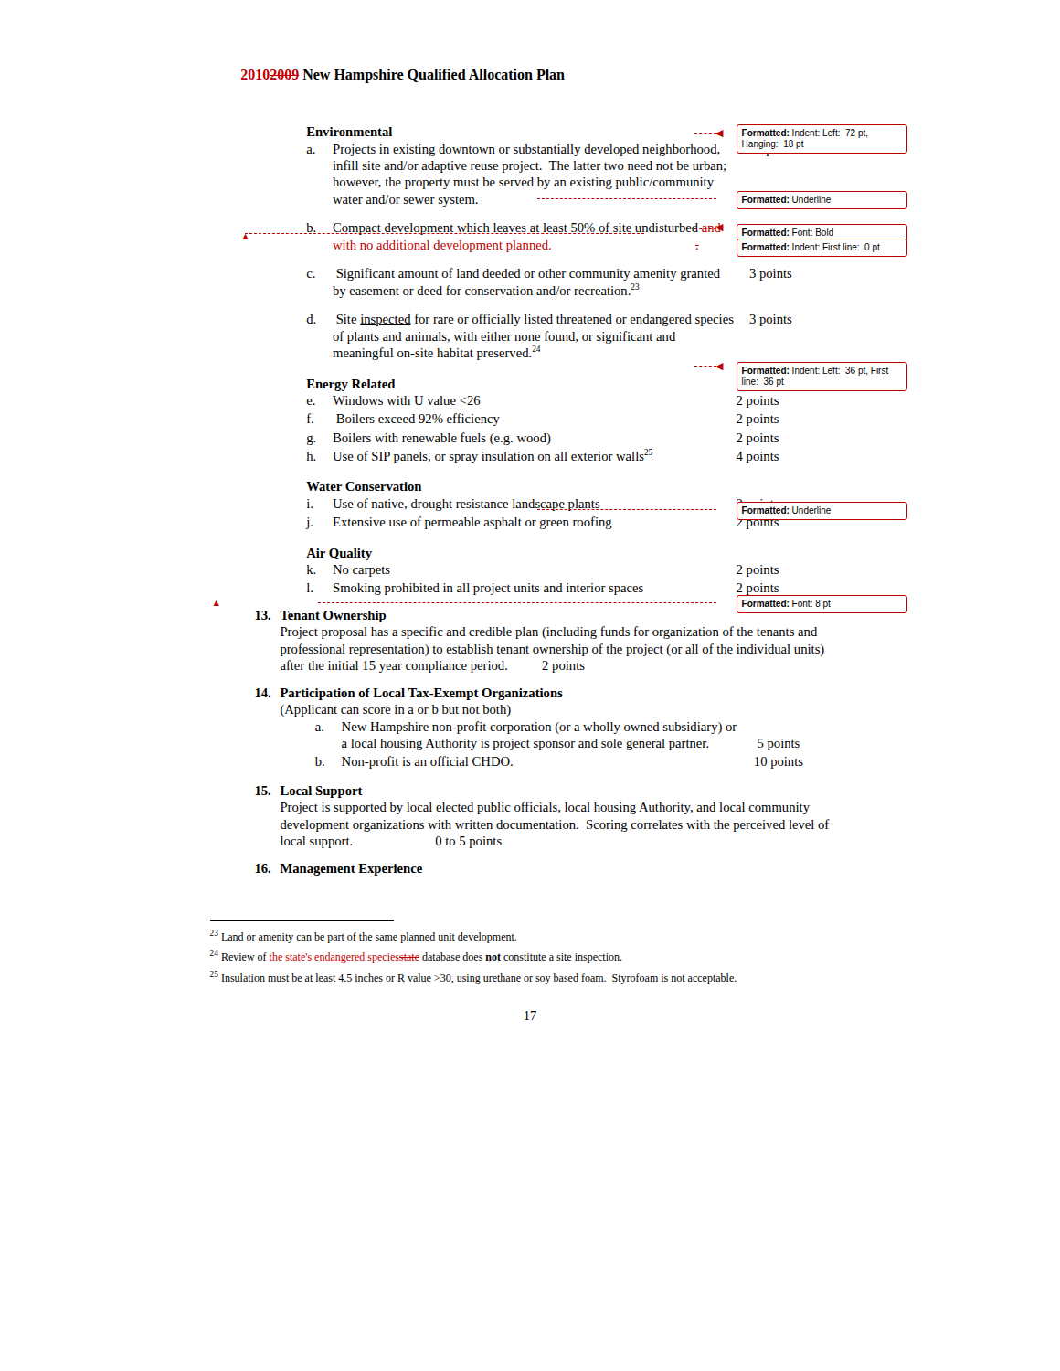20102009 New Hampshire Qualified Allocation Plan
Environmental
a.
Projects in existing downtown or substantially developed neighborhood, infill site and/or adaptive reuse project. The latter two need not be urban; however, the property must be served by an existing public/community water and/or sewer system.
15 points
b.
Compact development which leaves at least 50% of site undisturbed and with no additional development planned. .
10 points
c.
Significant amount of land deeded or other community amenity granted by easement or deed for conservation and/or recreation.23
3 points
d.
Site inspected for rare or officially listed threatened or endangered species of plants and animals, with either none found, or significant and meaningful on-site habitat preserved.24
3 points
Energy Related
e.
Windows with U value <26
2 points
f.
Boilers exceed 92% efficiency
2 points
g.
Boilers with renewable fuels (e.g. wood)
2 points
h.
Use of SIP panels, or spray insulation on all exterior walls25
4 points
Water Conservation
i.
Use of native, drought resistance landscape plants
2 points
j.
Extensive use of permeable asphalt or green roofing
2 points
Air Quality
k.
No carpets
2 points
l.
Smoking prohibited in all project units and interior spaces
2 points
13.
Tenant Ownership
Project proposal has a specific and credible plan (including funds for organization of the tenants and professional representation) to establish tenant ownership of the project (or all of the individual units) after the initial 15 year compliance period. 2 points
14.
Participation of Local Tax-Exempt Organizations
(Applicant can score in a or b but not both)
a.
New Hampshire non-profit corporation (or a wholly owned subsidiary) or a local housing Authority is project sponsor and sole general partner.
5 points
b.
Non-profit is an official CHDO.
10 points
15.
Local Support
Project is supported by local elected public officials, local housing Authority, and local community development organizations with written documentation. Scoring correlates with the perceived level of local support. 0 to 5 points
16.
Management Experience
Formatted: Indent: Left: 72 pt, Hanging: 18 pt
◀
Formatted: Underline
Formatted: Font: Bold
◀
Formatted: Indent: First line: 0 pt
▲
Formatted: Indent: Left: 36 pt, First line: 36 pt
◀
Formatted: Underline
Formatted: Font: 8 pt
▲
23 Land or amenity can be part of the same planned unit development.
24 Review of the state's endangered species state database does not constitute a site inspection.
25 Insulation must be at least 4.5 inches or R value >30, using urethane or soy based foam. Styrofoam is not acceptable.
17